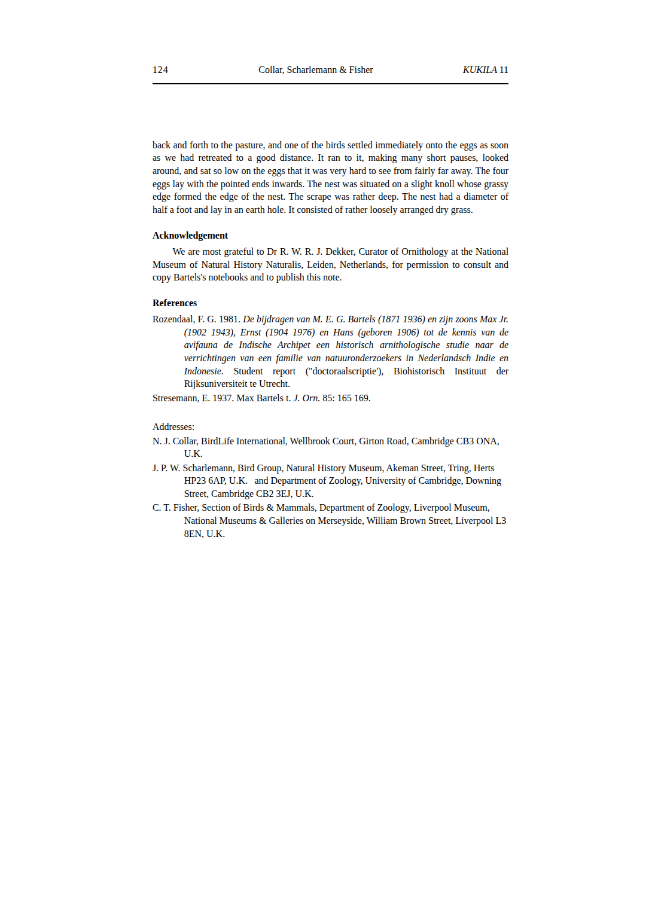124 Collar, Scharlemann & Fisher KUKILA 11
back and forth to the pasture, and one of the birds settled immediately onto the eggs as soon as we had retreated to a good distance. It ran to it, making many short pauses, looked around, and sat so low on the eggs that it was very hard to see from fairly far away. The four eggs lay with the pointed ends inwards. The nest was situated on a slight knoll whose grassy edge formed the edge of the nest. The scrape was rather deep. The nest had a diameter of half a foot and lay in an earth hole. It consisted of rather loosely arranged dry grass.
Acknowledgement
We are most grateful to Dr R. W. R. J. Dekker, Curator of Ornithology at the National Museum of Natural History Naturalis, Leiden, Netherlands, for permission to consult and copy Bartels's notebooks and to publish this note.
References
Rozendaal, F. G. 1981. De bijdragen van M. E. G. Bartels (1871 1936) en zijn zoons Max Jr. (1902 1943), Ernst (1904 1976) en Hans (geboren 1906) tot de kennis van de avifauna de Indische Archipet een historisch arnithologische studie naar de verrichtingen van een familie van natuuronderzoekers in Nederlandsch Indie en Indonesie. Student report ("doctoraalscriptie'), Biohistorisch Instituut der Rijksuniversiteit te Utrecht.
Stresemann, E. 1937. Max Bartels t. J. Orn. 85: 165 169.
Addresses:
N. J. Collar, BirdLife International, Wellbrook Court, Girton Road, Cambridge CB3 ONA, U.K.
J. P. W. Scharlemann, Bird Group, Natural History Museum, Akeman Street, Tring, Herts HP23 6AP, U.K. and Department of Zoology, University of Cambridge, Downing Street, Cambridge CB2 3EJ, U.K.
C. T. Fisher, Section of Birds & Mammals, Department of Zoology, Liverpool Museum, National Museums & Galleries on Merseyside, William Brown Street, Liverpool L3 8EN, U.K.